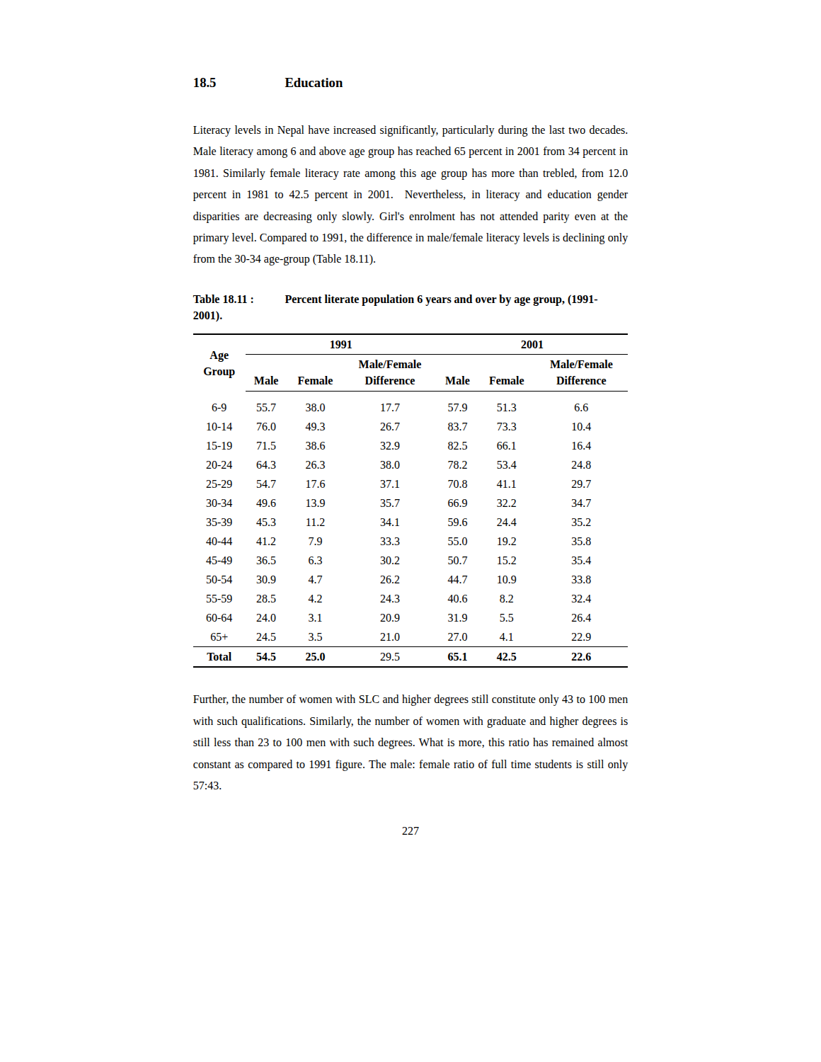18.5 Education
Literacy levels in Nepal have increased significantly, particularly during the last two decades. Male literacy among 6 and above age group has reached 65 percent in 2001 from 34 percent in 1981. Similarly female literacy rate among this age group has more than trebled, from 12.0 percent in 1981 to 42.5 percent in 2001. Nevertheless, in literacy and education gender disparities are decreasing only slowly. Girl's enrolment has not attended parity even at the primary level. Compared to 1991, the difference in male/female literacy levels is declining only from the 30-34 age-group (Table 18.11).
Table 18.11 : Percent literate population 6 years and over by age group, (1991- 2001).
| Age Group | 1991 | 2001 |
| --- | --- | --- |
| Male | Female | Male/Female Difference | Male | Female | Male/Female Difference |
| 6-9 | 55.7 | 38.0 | 17.7 | 57.9 | 51.3 | 6.6 |
| 10-14 | 76.0 | 49.3 | 26.7 | 83.7 | 73.3 | 10.4 |
| 15-19 | 71.5 | 38.6 | 32.9 | 82.5 | 66.1 | 16.4 |
| 20-24 | 64.3 | 26.3 | 38.0 | 78.2 | 53.4 | 24.8 |
| 25-29 | 54.7 | 17.6 | 37.1 | 70.8 | 41.1 | 29.7 |
| 30-34 | 49.6 | 13.9 | 35.7 | 66.9 | 32.2 | 34.7 |
| 35-39 | 45.3 | 11.2 | 34.1 | 59.6 | 24.4 | 35.2 |
| 40-44 | 41.2 | 7.9 | 33.3 | 55.0 | 19.2 | 35.8 |
| 45-49 | 36.5 | 6.3 | 30.2 | 50.7 | 15.2 | 35.4 |
| 50-54 | 30.9 | 4.7 | 26.2 | 44.7 | 10.9 | 33.8 |
| 55-59 | 28.5 | 4.2 | 24.3 | 40.6 | 8.2 | 32.4 |
| 60-64 | 24.0 | 3.1 | 20.9 | 31.9 | 5.5 | 26.4 |
| 65+ | 24.5 | 3.5 | 21.0 | 27.0 | 4.1 | 22.9 |
| Total | 54.5 | 25.0 | 29.5 | 65.1 | 42.5 | 22.6 |
Further, the number of women with SLC and higher degrees still constitute only 43 to 100 men with such qualifications. Similarly, the number of women with graduate and higher degrees is still less than 23 to 100 men with such degrees. What is more, this ratio has remained almost constant as compared to 1991 figure. The male: female ratio of full time students is still only 57:43.
227